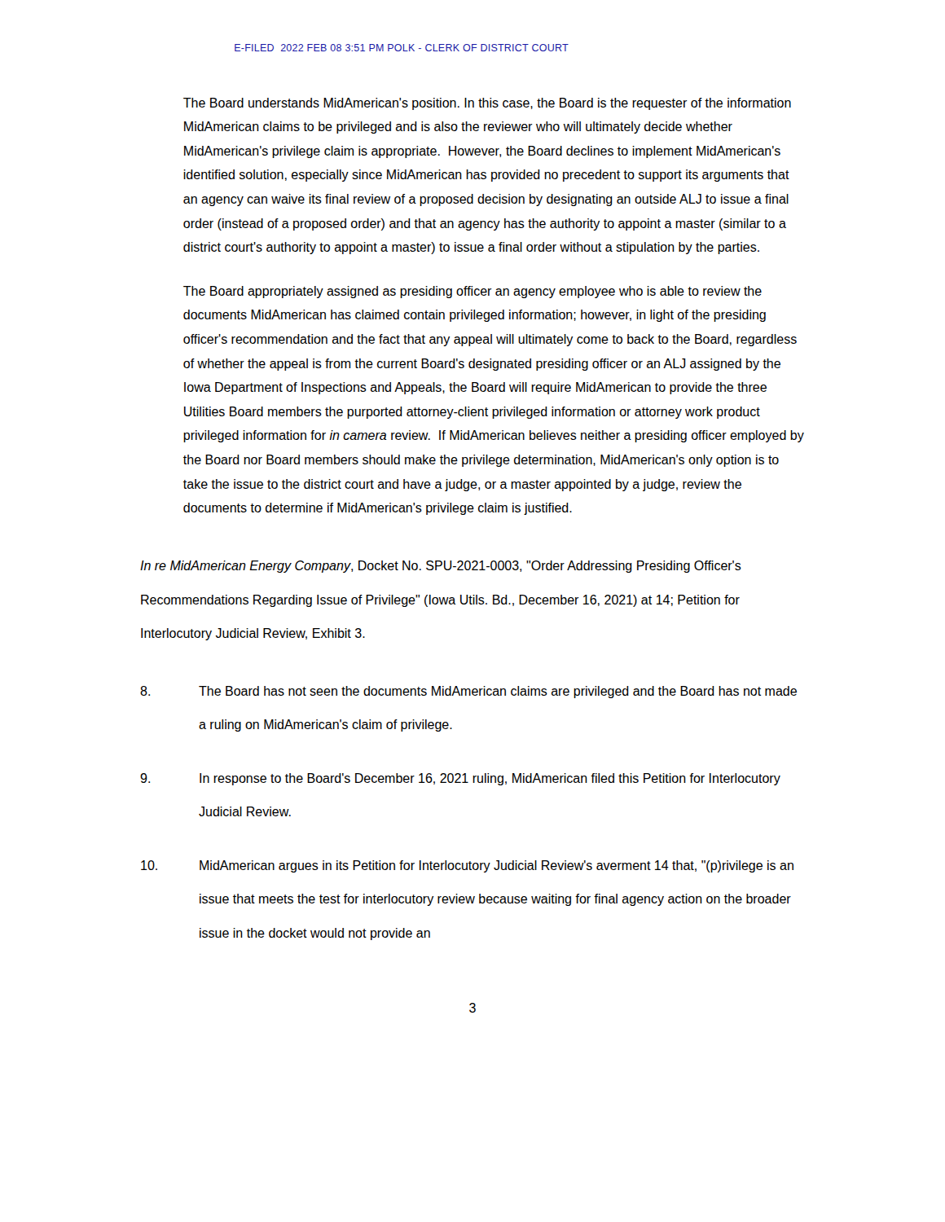E-FILED 2022 FEB 08 3:51 PM POLK - CLERK OF DISTRICT COURT
The Board understands MidAmerican's position. In this case, the Board is the requester of the information MidAmerican claims to be privileged and is also the reviewer who will ultimately decide whether MidAmerican's privilege claim is appropriate. However, the Board declines to implement MidAmerican's identified solution, especially since MidAmerican has provided no precedent to support its arguments that an agency can waive its final review of a proposed decision by designating an outside ALJ to issue a final order (instead of a proposed order) and that an agency has the authority to appoint a master (similar to a district court's authority to appoint a master) to issue a final order without a stipulation by the parties.
The Board appropriately assigned as presiding officer an agency employee who is able to review the documents MidAmerican has claimed contain privileged information; however, in light of the presiding officer's recommendation and the fact that any appeal will ultimately come to back to the Board, regardless of whether the appeal is from the current Board's designated presiding officer or an ALJ assigned by the Iowa Department of Inspections and Appeals, the Board will require MidAmerican to provide the three Utilities Board members the purported attorney-client privileged information or attorney work product privileged information for in camera review. If MidAmerican believes neither a presiding officer employed by the Board nor Board members should make the privilege determination, MidAmerican's only option is to take the issue to the district court and have a judge, or a master appointed by a judge, review the documents to determine if MidAmerican's privilege claim is justified.
In re MidAmerican Energy Company, Docket No. SPU-2021-0003, "Order Addressing Presiding Officer's Recommendations Regarding Issue of Privilege" (Iowa Utils. Bd., December 16, 2021) at 14; Petition for Interlocutory Judicial Review, Exhibit 3.
8. The Board has not seen the documents MidAmerican claims are privileged and the Board has not made a ruling on MidAmerican's claim of privilege.
9. In response to the Board's December 16, 2021 ruling, MidAmerican filed this Petition for Interlocutory Judicial Review.
10. MidAmerican argues in its Petition for Interlocutory Judicial Review's averment 14 that, "(p)rivilege is an issue that meets the test for interlocutory review because waiting for final agency action on the broader issue in the docket would not provide an
3